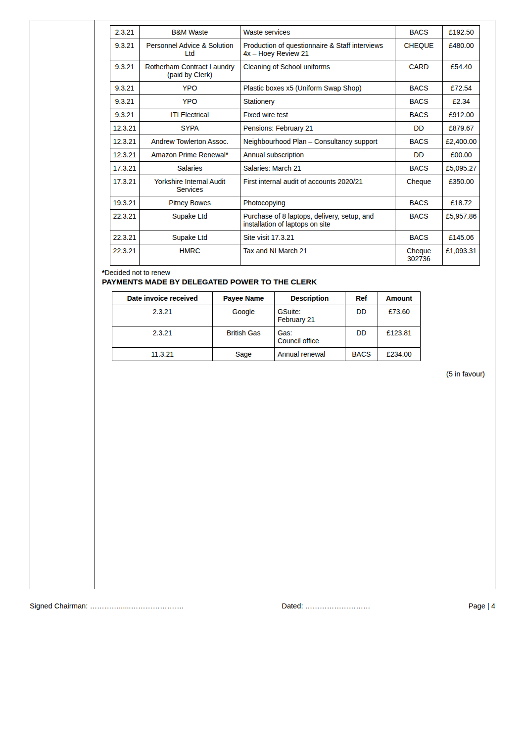| 2.3.21 | B&M Waste | Waste services | BACS | £192.50 |
| 9.3.21 | Personnel Advice & Solution Ltd | Production of questionnaire & Staff interviews 4x – Hoey Review 21 | CHEQUE | £480.00 |
| 9.3.21 | Rotherham Contract Laundry (paid by Clerk) | Cleaning of School uniforms | CARD | £54.40 |
| 9.3.21 | YPO | Plastic boxes x5 (Uniform Swap Shop) | BACS | £72.54 |
| 9.3.21 | YPO | Stationery | BACS | £2.34 |
| 9.3.21 | ITI Electrical | Fixed wire test | BACS | £912.00 |
| 12.3.21 | SYPA | Pensions: February 21 | DD | £879.67 |
| 12.3.21 | Andrew Towlerton Assoc. | Neighbourhood Plan – Consultancy support | BACS | £2,400.00 |
| 12.3.21 | Amazon Prime Renewal* | Annual subscription | DD | £00.00 |
| 17.3.21 | Salaries | Salaries: March 21 | BACS | £5,095.27 |
| 17.3.21 | Yorkshire Internal Audit Services | First internal audit of accounts 2020/21 | Cheque | £350.00 |
| 19.3.21 | Pitney Bowes | Photocopying | BACS | £18.72 |
| 22.3.21 | Supake Ltd | Purchase of 8 laptops, delivery, setup, and installation of laptops on site | BACS | £5,957.86 |
| 22.3.21 | Supake Ltd | Site visit 17.3.21 | BACS | £145.06 |
| 22.3.21 | HMRC | Tax and NI March 21 | Cheque 302736 | £1,093.31 |
*Decided not to renew
PAYMENTS MADE BY DELEGATED POWER TO THE CLERK
| Date invoice received | Payee Name | Description | Ref | Amount |
| --- | --- | --- | --- | --- |
| 2.3.21 | Google | GSuite: February 21 | DD | £73.60 |
| 2.3.21 | British Gas | Gas: Council office | DD | £123.81 |
| 11.3.21 | Sage | Annual renewal | BACS | £234.00 |
(5 in favour)
Signed Chairman: …………......………………….
Dated: ………………………
Page | 4